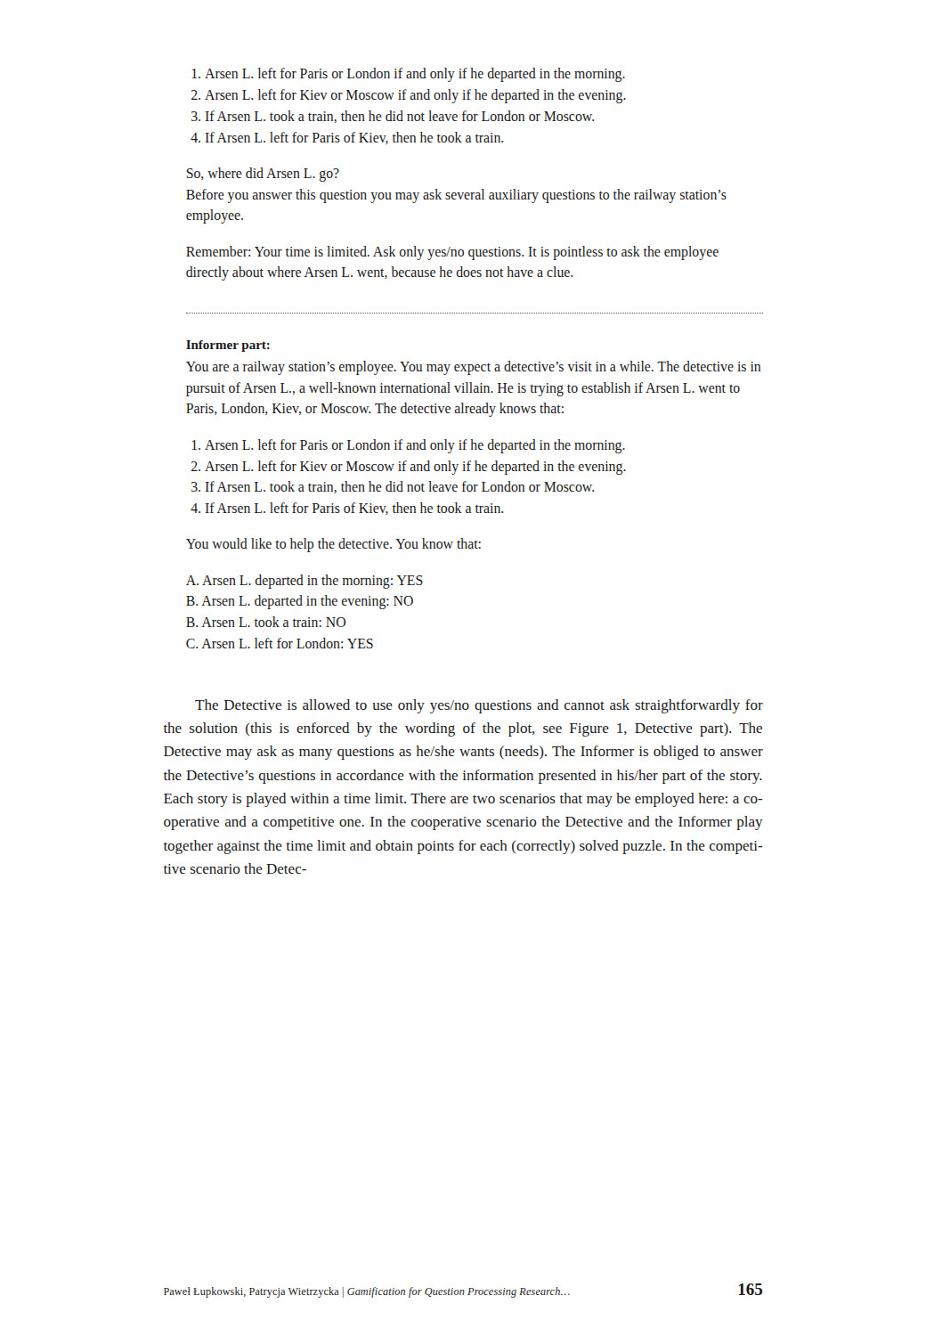Arsen L. left for Paris or London if and only if he departed in the morning.
Arsen L. left for Kiev or Moscow if and only if he departed in the evening.
If Arsen L. took a train, then he did not leave for London or Moscow.
If Arsen L. left for Paris of Kiev, then he took a train.
So, where did Arsen L. go?
Before you answer this question you may ask several auxiliary questions to the railway station’s employee.
Remember: Your time is limited. Ask only yes/no questions. It is pointless to ask the employee directly about where Arsen L. went, because he does not have a clue.
Informer part:
You are a railway station’s employee. You may expect a detective’s visit in a while. The detective is in pursuit of Arsen L., a well-known international villain. He is trying to establish if Arsen L. went to Paris, London, Kiev, or Moscow. The detective already knows that:
Arsen L. left for Paris or London if and only if he departed in the morning.
Arsen L. left for Kiev or Moscow if and only if he departed in the evening.
If Arsen L. took a train, then he did not leave for London or Moscow.
If Arsen L. left for Paris of Kiev, then he took a train.
You would like to help the detective. You know that:
A. Arsen L. departed in the morning: YES
B. Arsen L. departed in the evening: NO
B. Arsen L. took a train: NO
C. Arsen L. left for London: YES
The Detective is allowed to use only yes/no questions and cannot ask straightforwardly for the solution (this is enforced by the wording of the plot, see Figure 1, Detective part). The Detective may ask as many questions as he/she wants (needs). The Informer is obliged to answer the Detective’s questions in accordance with the information presented in his/her part of the story. Each story is played within a time limit. There are two scenarios that may be employed here: a cooperative and a competitive one. In the cooperative scenario the Detective and the Informer play together against the time limit and obtain points for each (correctly) solved puzzle. In the competitive scenario the Detec-
Paweł Łupkowski, Patrycja Wietrzycka | Gamification for Question Processing Research…
165